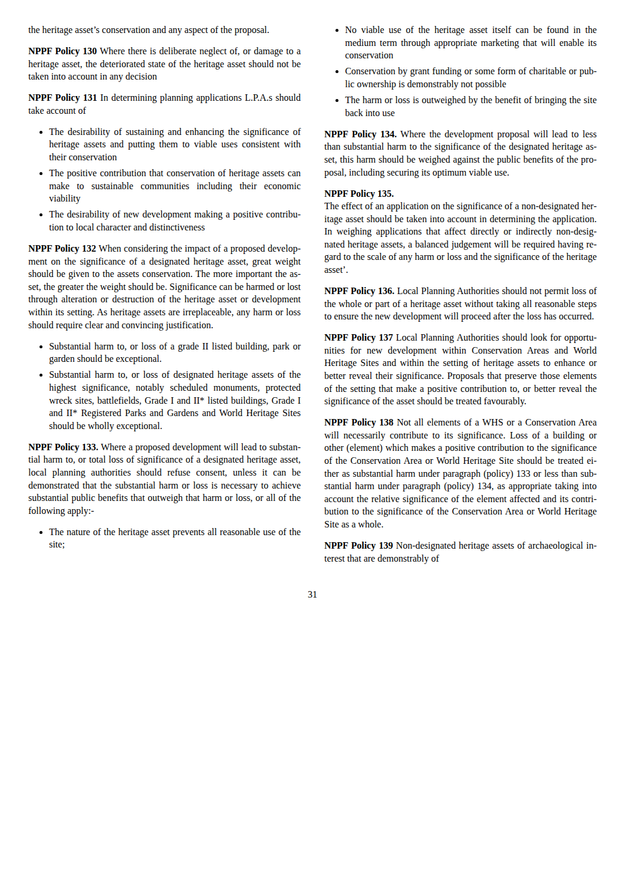the heritage asset’s conservation and any aspect of the proposal.
NPPF Policy 130 Where there is deliberate neglect of, or damage to a heritage asset, the deteriorated state of the heritage asset should not be taken into account in any decision
NPPF Policy 131 In determining planning applications L.P.A.s should take account of
The desirability of sustaining and enhancing the significance of heritage assets and putting them to viable uses consistent with their conservation
The positive contribution that conservation of heritage assets can make to sustainable communities including their economic viability
The desirability of new development making a positive contribution to local character and distinctiveness
NPPF Policy 132 When considering the impact of a proposed development on the significance of a designated heritage asset, great weight should be given to the assets conservation. The more important the asset, the greater the weight should be. Significance can be harmed or lost through alteration or destruction of the heritage asset or development within its setting. As heritage assets are irreplaceable, any harm or loss should require clear and convincing justification.
Substantial harm to, or loss of a grade II listed building, park or garden should be exceptional.
Substantial harm to, or loss of designated heritage assets of the highest significance, notably scheduled monuments, protected wreck sites, battlefields, Grade I and II* listed buildings, Grade I and II* Registered Parks and Gardens and World Heritage Sites should be wholly exceptional.
NPPF Policy 133. Where a proposed development will lead to substantial harm to, or total loss of significance of a designated heritage asset, local planning authorities should refuse consent, unless it can be demonstrated that the substantial harm or loss is necessary to achieve substantial public benefits that outweigh that harm or loss, or all of the following apply:-
The nature of the heritage asset prevents all reasonable use of the site;
No viable use of the heritage asset itself can be found in the medium term through appropriate marketing that will enable its conservation
Conservation by grant funding or some form of charitable or public ownership is demonstrably not possible
The harm or loss is outweighed by the benefit of bringing the site back into use
NPPF Policy 134. Where the development proposal will lead to less than substantial harm to the significance of the designated heritage asset, this harm should be weighed against the public benefits of the proposal, including securing its optimum viable use.
NPPF Policy 135.
The effect of an application on the significance of a non-designated heritage asset should be taken into account in determining the application. In weighing applications that affect directly or indirectly non-designated heritage assets, a balanced judgement will be required having regard to the scale of any harm or loss and the significance of the heritage asset’.
NPPF Policy 136. Local Planning Authorities should not permit loss of the whole or part of a heritage asset without taking all reasonable steps to ensure the new development will proceed after the loss has occurred.
NPPF Policy 137 Local Planning Authorities should look for opportunities for new development within Conservation Areas and World Heritage Sites and within the setting of heritage assets to enhance or better reveal their significance. Proposals that preserve those elements of the setting that make a positive contribution to, or better reveal the significance of the asset should be treated favourably.
NPPF Policy 138 Not all elements of a WHS or a Conservation Area will necessarily contribute to its significance. Loss of a building or other (element) which makes a positive contribution to the significance of the Conservation Area or World Heritage Site should be treated either as substantial harm under paragraph (policy) 133 or less than substantial harm under paragraph (policy) 134, as appropriate taking into account the relative significance of the element affected and its contribution to the significance of the Conservation Area or World Heritage Site as a whole.
NPPF Policy 139 Non-designated heritage assets of archaeological interest that are demonstrably of
31